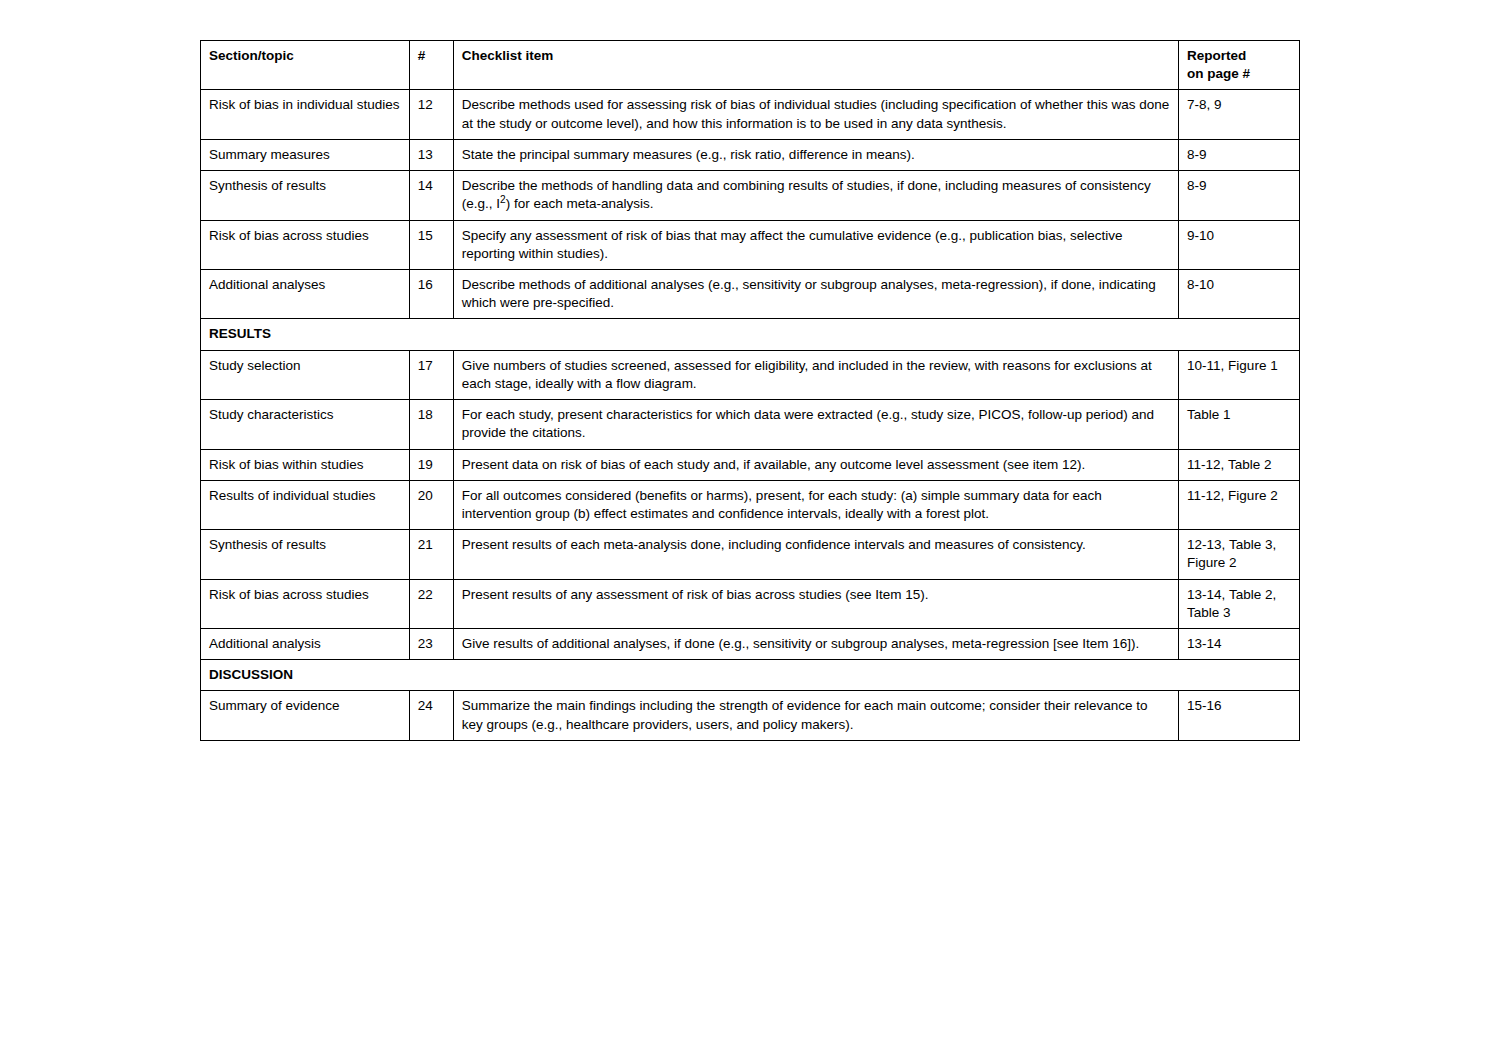| Section/topic | # | Checklist item | Reported on page # |
| --- | --- | --- | --- |
| Risk of bias in individual studies | 12 | Describe methods used for assessing risk of bias of individual studies (including specification of whether this was done at the study or outcome level), and how this information is to be used in any data synthesis. | 7-8, 9 |
| Summary measures | 13 | State the principal summary measures (e.g., risk ratio, difference in means). | 8-9 |
| Synthesis of results | 14 | Describe the methods of handling data and combining results of studies, if done, including measures of consistency (e.g., I 2 ) for each meta-analysis. | 8-9 |
| Risk of bias across studies | 15 | Specify any assessment of risk of bias that may affect the cumulative evidence (e.g., publication bias, selective reporting within studies). | 9-10 |
| Additional analyses | 16 | Describe methods of additional analyses (e.g., sensitivity or subgroup analyses, meta-regression), if done, indicating which were pre-specified. | 8-10 |
| RESULTS |
| Study selection | 17 | Give numbers of studies screened, assessed for eligibility, and included in the review, with reasons for exclusions at each stage, ideally with a flow diagram. | 10-11, Figure 1 |
| Study characteristics | 18 | For each study, present characteristics for which data were extracted (e.g., study size, PICOS, follow-up period) and provide the citations. | Table 1 |
| Risk of bias within studies | 19 | Present data on risk of bias of each study and, if available, any outcome level assessment (see item 12). | 11-12, Table 2 |
| Results of individual studies | 20 | For all outcomes considered (benefits or harms), present, for each study: (a) simple summary data for each intervention group (b) effect estimates and confidence intervals, ideally with a forest plot. | 11-12, Figure 2 |
| Synthesis of results | 21 | Present results of each meta-analysis done, including confidence intervals and measures of consistency. | 12-13, Table 3, Figure 2 |
| Risk of bias across studies | 22 | Present results of any assessment of risk of bias across studies (see Item 15). | 13-14, Table 2, Table 3 |
| Additional analysis | 23 | Give results of additional analyses, if done (e.g., sensitivity or subgroup analyses, meta-regression [see Item 16]). | 13-14 |
| DISCUSSION |
| Summary of evidence | 24 | Summarize the main findings including the strength of evidence for each main outcome; consider their relevance to key groups (e.g., healthcare providers, users, and policy makers). | 15-16 |